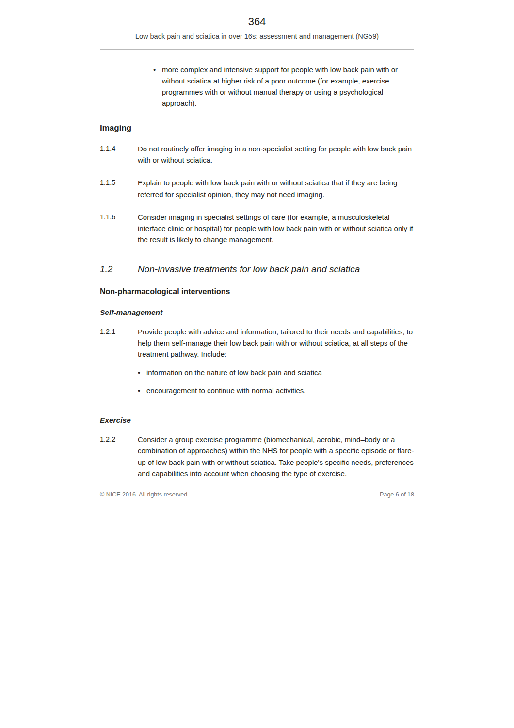364
Low back pain and sciatica in over 16s: assessment and management (NG59)
more complex and intensive support for people with low back pain with or without sciatica at higher risk of a poor outcome (for example, exercise programmes with or without manual therapy or using a psychological approach).
Imaging
1.1.4
Do not routinely offer imaging in a non-specialist setting for people with low back pain with or without sciatica.
1.1.5
Explain to people with low back pain with or without sciatica that if they are being referred for specialist opinion, they may not need imaging.
1.1.6
Consider imaging in specialist settings of care (for example, a musculoskeletal interface clinic or hospital) for people with low back pain with or without sciatica only if the result is likely to change management.
1.2 Non-invasive treatments for low back pain and sciatica
Non-pharmacological interventions
Self-management
1.2.1
Provide people with advice and information, tailored to their needs and capabilities, to help them self-manage their low back pain with or without sciatica, at all steps of the treatment pathway. Include:
information on the nature of low back pain and sciatica
encouragement to continue with normal activities.
Exercise
1.2.2
Consider a group exercise programme (biomechanical, aerobic, mind–body or a combination of approaches) within the NHS for people with a specific episode or flare-up of low back pain with or without sciatica. Take people's specific needs, preferences and capabilities into account when choosing the type of exercise.
© NICE 2016. All rights reserved.
Page 6 of 18